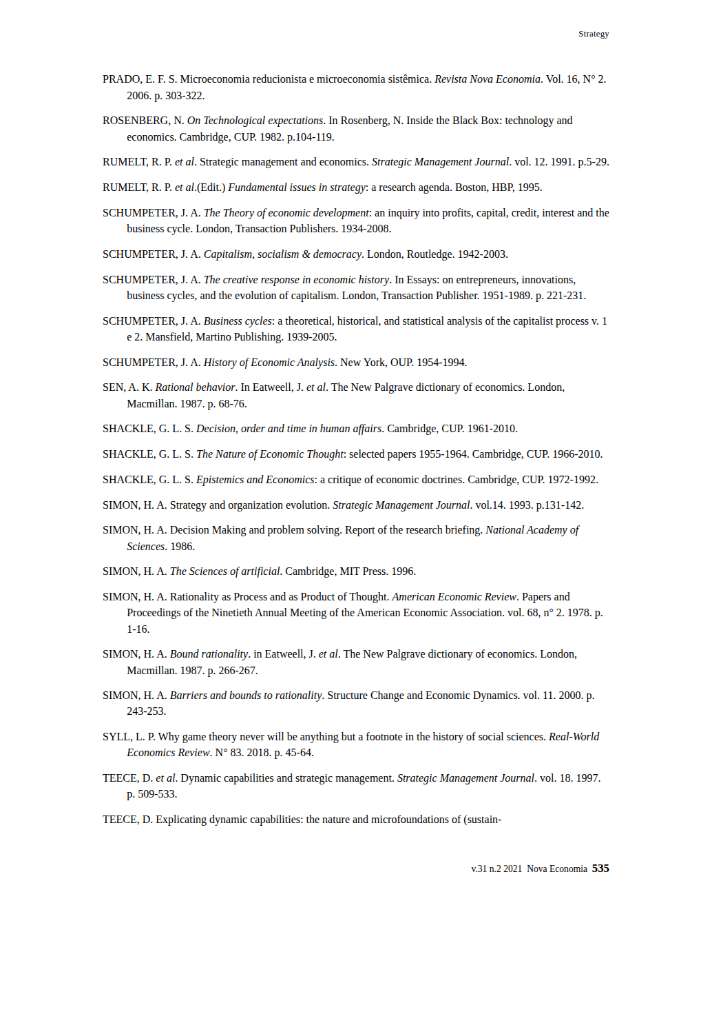Strategy
PRADO, E. F. S. Microeconomia reducionista e microeconomia sistêmica. Revista Nova Economia. Vol. 16, N° 2. 2006. p. 303-322.
ROSENBERG, N. On Technological expectations. In Rosenberg, N. Inside the Black Box: technology and economics. Cambridge, CUP. 1982. p.104-119.
RUMELT, R. P. et al. Strategic management and economics. Strategic Management Journal. vol. 12. 1991. p.5-29.
RUMELT, R. P. et al.(Edit.) Fundamental issues in strategy: a research agenda. Boston, HBP, 1995.
SCHUMPETER, J. A. The Theory of economic development: an inquiry into profits, capital, credit, interest and the business cycle. London, Transaction Publishers. 1934-2008.
SCHUMPETER, J. A. Capitalism, socialism & democracy. London, Routledge. 1942-2003.
SCHUMPETER, J. A. The creative response in economic history. In Essays: on entrepreneurs, innovations, business cycles, and the evolution of capitalism. London, Transaction Publisher. 1951-1989. p. 221-231.
SCHUMPETER, J. A. Business cycles: a theoretical, historical, and statistical analysis of the capitalist process v. 1 e 2. Mansfield, Martino Publishing. 1939-2005.
SCHUMPETER, J. A. History of Economic Analysis. New York, OUP. 1954-1994.
SEN, A. K. Rational behavior. In Eatweell, J. et al. The New Palgrave dictionary of economics. London, Macmillan. 1987. p. 68-76.
SHACKLE, G. L. S. Decision, order and time in human affairs. Cambridge, CUP. 1961-2010.
SHACKLE, G. L. S. The Nature of Economic Thought: selected papers 1955-1964. Cambridge, CUP. 1966-2010.
SHACKLE, G. L. S. Epistemics and Economics: a critique of economic doctrines. Cambridge, CUP. 1972-1992.
SIMON, H. A. Strategy and organization evolution. Strategic Management Journal. vol.14. 1993. p.131-142.
SIMON, H. A. Decision Making and problem solving. Report of the research briefing. National Academy of Sciences. 1986.
SIMON, H. A. The Sciences of artificial. Cambridge, MIT Press. 1996.
SIMON, H. A. Rationality as Process and as Product of Thought. American Economic Review. Papers and Proceedings of the Ninetieth Annual Meeting of the American Economic Association. vol. 68, n° 2. 1978. p. 1-16.
SIMON, H. A. Bound rationality. in Eatweell, J. et al. The New Palgrave dictionary of economics. London, Macmillan. 1987. p. 266-267.
SIMON, H. A. Barriers and bounds to rationality. Structure Change and Economic Dynamics. vol. 11. 2000. p. 243-253.
SYLL, L. P. Why game theory never will be anything but a footnote in the history of social sciences. Real-World Economics Review. N° 83. 2018. p. 45-64.
TEECE, D. et al. Dynamic capabilities and strategic management. Strategic Management Journal. vol. 18. 1997. p. 509-533.
TEECE, D. Explicating dynamic capabilities: the nature and microfoundations of (sustain-
v.31 n.2 2021 Nova Economia535